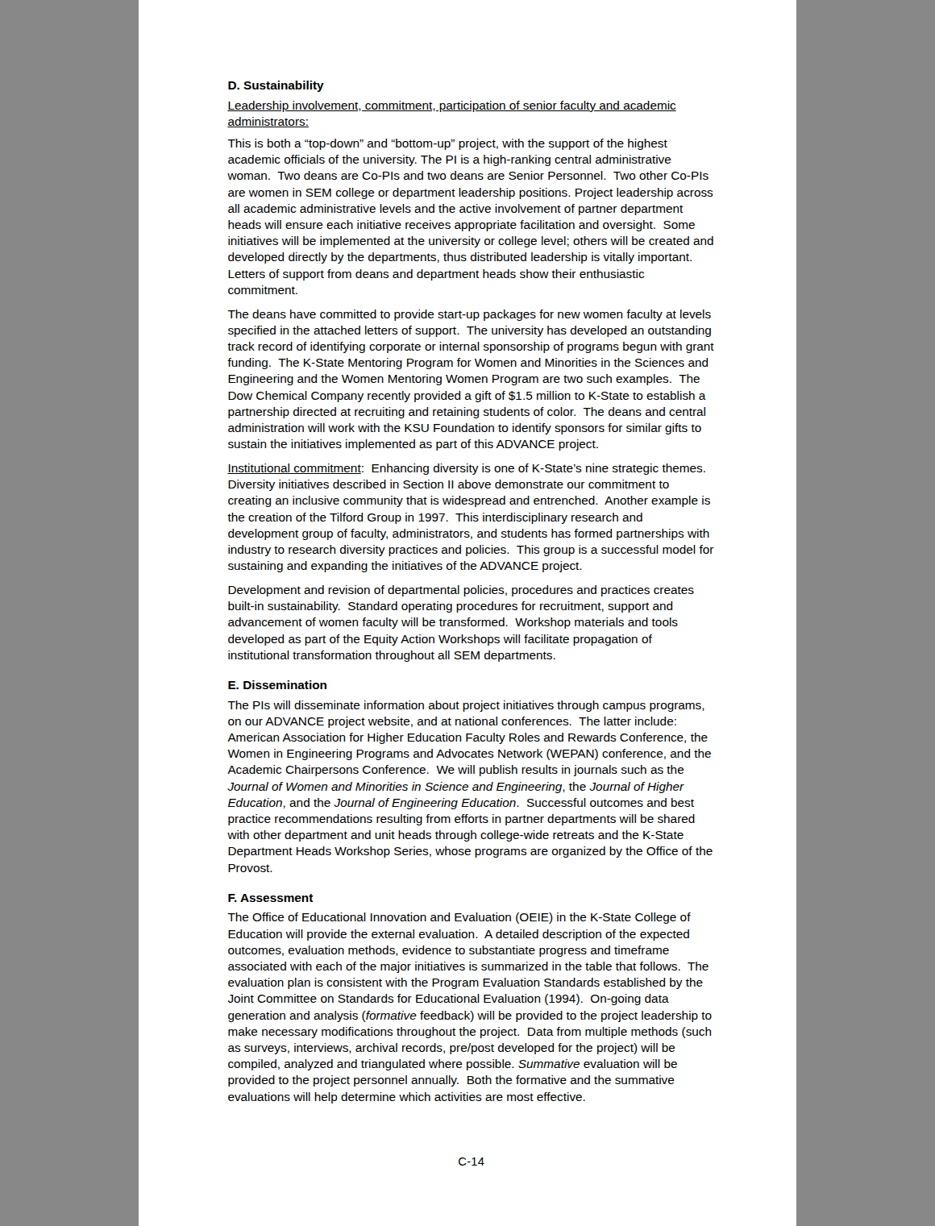D. Sustainability
Leadership involvement, commitment, participation of senior faculty and academic administrators:
This is both a “top-down” and “bottom-up” project, with the support of the highest academic officials of the university. The PI is a high-ranking central administrative woman. Two deans are Co-PIs and two deans are Senior Personnel. Two other Co-PIs are women in SEM college or department leadership positions. Project leadership across all academic administrative levels and the active involvement of partner department heads will ensure each initiative receives appropriate facilitation and oversight. Some initiatives will be implemented at the university or college level; others will be created and developed directly by the departments, thus distributed leadership is vitally important. Letters of support from deans and department heads show their enthusiastic commitment.
The deans have committed to provide start-up packages for new women faculty at levels specified in the attached letters of support. The university has developed an outstanding track record of identifying corporate or internal sponsorship of programs begun with grant funding. The K-State Mentoring Program for Women and Minorities in the Sciences and Engineering and the Women Mentoring Women Program are two such examples. The Dow Chemical Company recently provided a gift of $1.5 million to K-State to establish a partnership directed at recruiting and retaining students of color. The deans and central administration will work with the KSU Foundation to identify sponsors for similar gifts to sustain the initiatives implemented as part of this ADVANCE project.
Institutional commitment: Enhancing diversity is one of K-State’s nine strategic themes. Diversity initiatives described in Section II above demonstrate our commitment to creating an inclusive community that is widespread and entrenched. Another example is the creation of the Tilford Group in 1997. This interdisciplinary research and development group of faculty, administrators, and students has formed partnerships with industry to research diversity practices and policies. This group is a successful model for sustaining and expanding the initiatives of the ADVANCE project.
Development and revision of departmental policies, procedures and practices creates built-in sustainability. Standard operating procedures for recruitment, support and advancement of women faculty will be transformed. Workshop materials and tools developed as part of the Equity Action Workshops will facilitate propagation of institutional transformation throughout all SEM departments.
E. Dissemination
The PIs will disseminate information about project initiatives through campus programs, on our ADVANCE project website, and at national conferences. The latter include: American Association for Higher Education Faculty Roles and Rewards Conference, the Women in Engineering Programs and Advocates Network (WEPAN) conference, and the Academic Chairpersons Conference. We will publish results in journals such as the Journal of Women and Minorities in Science and Engineering, the Journal of Higher Education, and the Journal of Engineering Education. Successful outcomes and best practice recommendations resulting from efforts in partner departments will be shared with other department and unit heads through college-wide retreats and the K-State Department Heads Workshop Series, whose programs are organized by the Office of the Provost.
F. Assessment
The Office of Educational Innovation and Evaluation (OEIE) in the K-State College of Education will provide the external evaluation. A detailed description of the expected outcomes, evaluation methods, evidence to substantiate progress and timeframe associated with each of the major initiatives is summarized in the table that follows. The evaluation plan is consistent with the Program Evaluation Standards established by the Joint Committee on Standards for Educational Evaluation (1994). On-going data generation and analysis (formative feedback) will be provided to the project leadership to make necessary modifications throughout the project. Data from multiple methods (such as surveys, interviews, archival records, pre/post developed for the project) will be compiled, analyzed and triangulated where possible. Summative evaluation will be provided to the project personnel annually. Both the formative and the summative evaluations will help determine which activities are most effective.
C-14